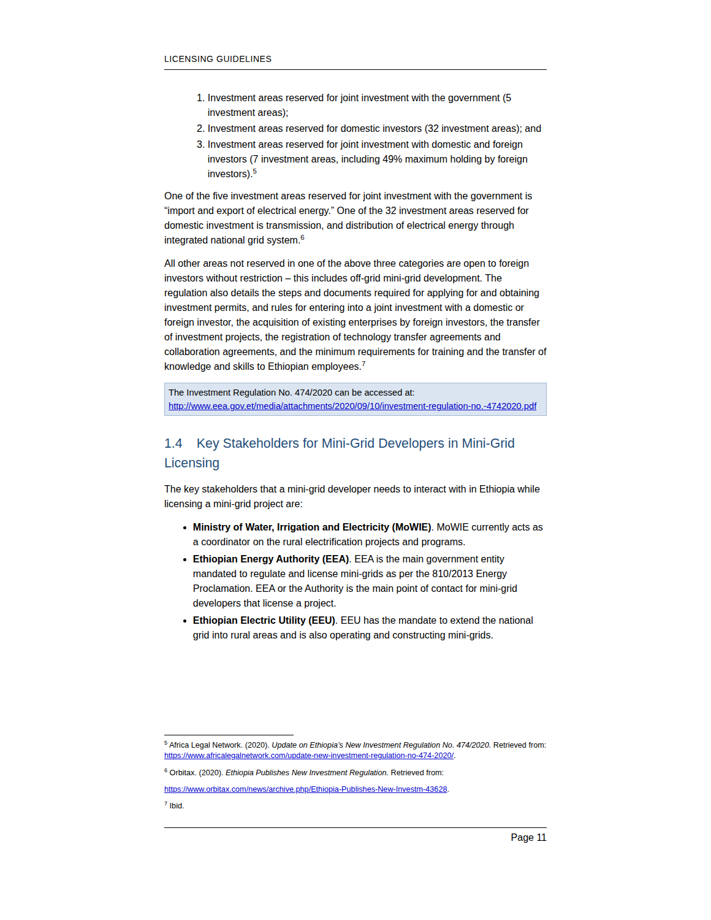LICENSING GUIDELINES
Investment areas reserved for joint investment with the government (5 investment areas);
Investment areas reserved for domestic investors (32 investment areas); and
Investment areas reserved for joint investment with domestic and foreign investors (7 investment areas, including 49% maximum holding by foreign investors).5
One of the five investment areas reserved for joint investment with the government is “import and export of electrical energy.” One of the 32 investment areas reserved for domestic investment is transmission, and distribution of electrical energy through integrated national grid system.6
All other areas not reserved in one of the above three categories are open to foreign investors without restriction – this includes off-grid mini-grid development. The regulation also details the steps and documents required for applying for and obtaining investment permits, and rules for entering into a joint investment with a domestic or foreign investor, the acquisition of existing enterprises by foreign investors, the transfer of investment projects, the registration of technology transfer agreements and collaboration agreements, and the minimum requirements for training and the transfer of knowledge and skills to Ethiopian employees.7
The Investment Regulation No. 474/2020 can be accessed at:
http://www.eea.gov.et/media/attachments/2020/09/10/investment-regulation-no.-4742020.pdf
1.4 Key Stakeholders for Mini-Grid Developers in Mini-Grid Licensing
The key stakeholders that a mini-grid developer needs to interact with in Ethiopia while licensing a mini-grid project are:
Ministry of Water, Irrigation and Electricity (MoWIE). MoWIE currently acts as a coordinator on the rural electrification projects and programs.
Ethiopian Energy Authority (EEA). EEA is the main government entity mandated to regulate and license mini-grids as per the 810/2013 Energy Proclamation. EEA or the Authority is the main point of contact for mini-grid developers that license a project.
Ethiopian Electric Utility (EEU). EEU has the mandate to extend the national grid into rural areas and is also operating and constructing mini-grids.
5 Africa Legal Network. (2020). Update on Ethiopia’s New Investment Regulation No. 474/2020. Retrieved from: https://www.africalegalnetwork.com/update-new-investment-regulation-no-474-2020/.
6 Orbitax. (2020). Ethiopia Publishes New Investment Regulation. Retrieved from:
https://www.orbitax.com/news/archive.php/Ethiopia-Publishes-New-Investm-43628.
7 Ibid.
Page 11